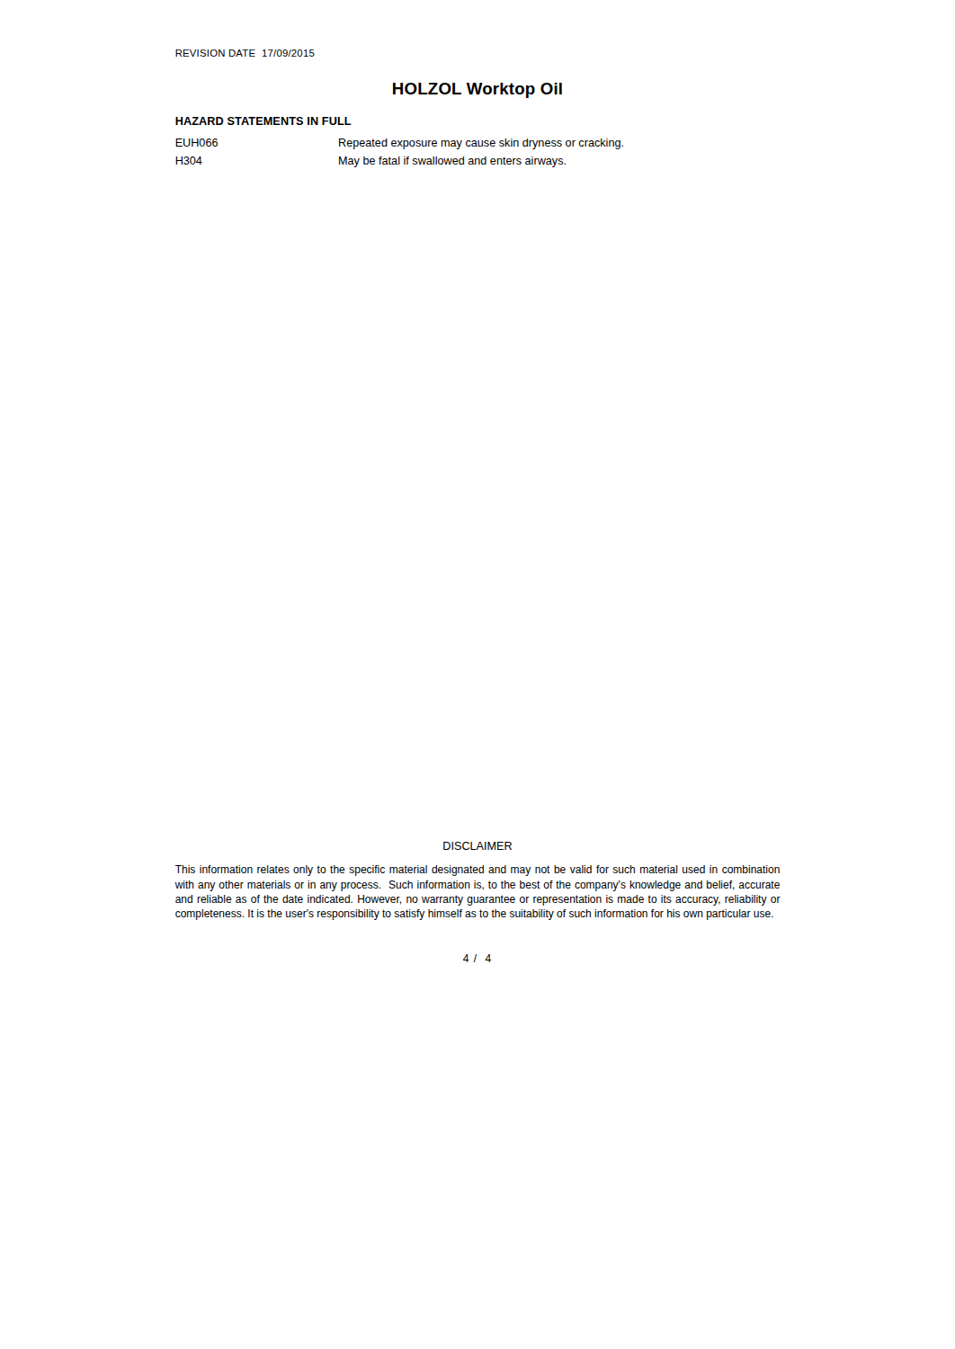REVISION DATE 17/09/2015
HOLZOL Worktop Oil
HAZARD STATEMENTS IN FULL
| EUH066 | Repeated exposure may cause skin dryness or cracking. |
| H304 | May be fatal if swallowed and enters airways. |
DISCLAIMER
This information relates only to the specific material designated and may not be valid for such material used in combination with any other materials or in any process. Such information is, to the best of the company's knowledge and belief, accurate and reliable as of the date indicated. However, no warranty guarantee or representation is made to its accuracy, reliability or completeness. It is the user's responsibility to satisfy himself as to the suitability of such information for his own particular use.
4 / 4